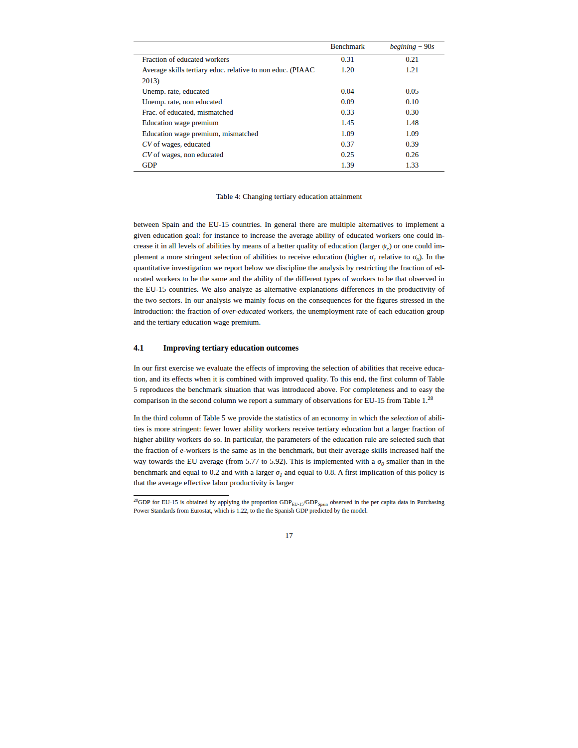| | Benchmark | begining − 90 s |
| --- | --- | --- |
| Fraction of educated workers | 0.31 | 0.21 |
| Average skills tertiary educ. relative to non educ. (PIAAC 2013) | 1.20 | 1.21 |
| Unemp. rate, educated | 0.04 | 0.05 |
| Unemp. rate, non educated | 0.09 | 0.10 |
| Frac. of educated, mismatched | 0.33 | 0.30 |
| Education wage premium | 1.45 | 1.48 |
| Education wage premium, mismatched | 1.09 | 1.09 |
| CV of wages, educated | 0.37 | 0.39 |
| CV of wages, non educated | 0.25 | 0.26 |
| GDP | 1.39 | 1.33 |
Table 4: Changing tertiary education attainment
between Spain and the EU-15 countries. In general there are multiple alternatives to implement a given education goal: for instance to increase the average ability of educated workers one could increase it in all levels of abilities by means of a better quality of education (larger ψe) or one could implement a more stringent selection of abilities to receive education (higher σ1 relative to σ0). In the quantitative investigation we report below we discipline the analysis by restricting the fraction of educated workers to be the same and the ability of the different types of workers to be that observed in the EU-15 countries. We also analyze as alternative explanations differences in the productivity of the two sectors. In our analysis we mainly focus on the consequences for the figures stressed in the Introduction: the fraction of over-educated workers, the unemployment rate of each education group and the tertiary education wage premium.
4.1 Improving tertiary education outcomes
In our first exercise we evaluate the effects of improving the selection of abilities that receive education, and its effects when it is combined with improved quality. To this end, the first column of Table 5 reproduces the benchmark situation that was introduced above. For completeness and to easy the comparison in the second column we report a summary of observations for EU-15 from Table 1.28
In the third column of Table 5 we provide the statistics of an economy in which the selection of abilities is more stringent: fewer lower ability workers receive tertiary education but a larger fraction of higher ability workers do so. In particular, the parameters of the education rule are selected such that the fraction of e-workers is the same as in the benchmark, but their average skills increased half the way towards the EU average (from 5.77 to 5.92). This is implemented with a σ0 smaller than in the benchmark and equal to 0.2 and with a larger σ1 and equal to 0.8. A first implication of this policy is that the average effective labor productivity is larger
28GDP for EU-15 is obtained by applying the proportion GDPEU-15/GDPSpain observed in the per capita data in Purchasing Power Standards from Eurostat, which is 1.22, to the the Spanish GDP predicted by the model.
17